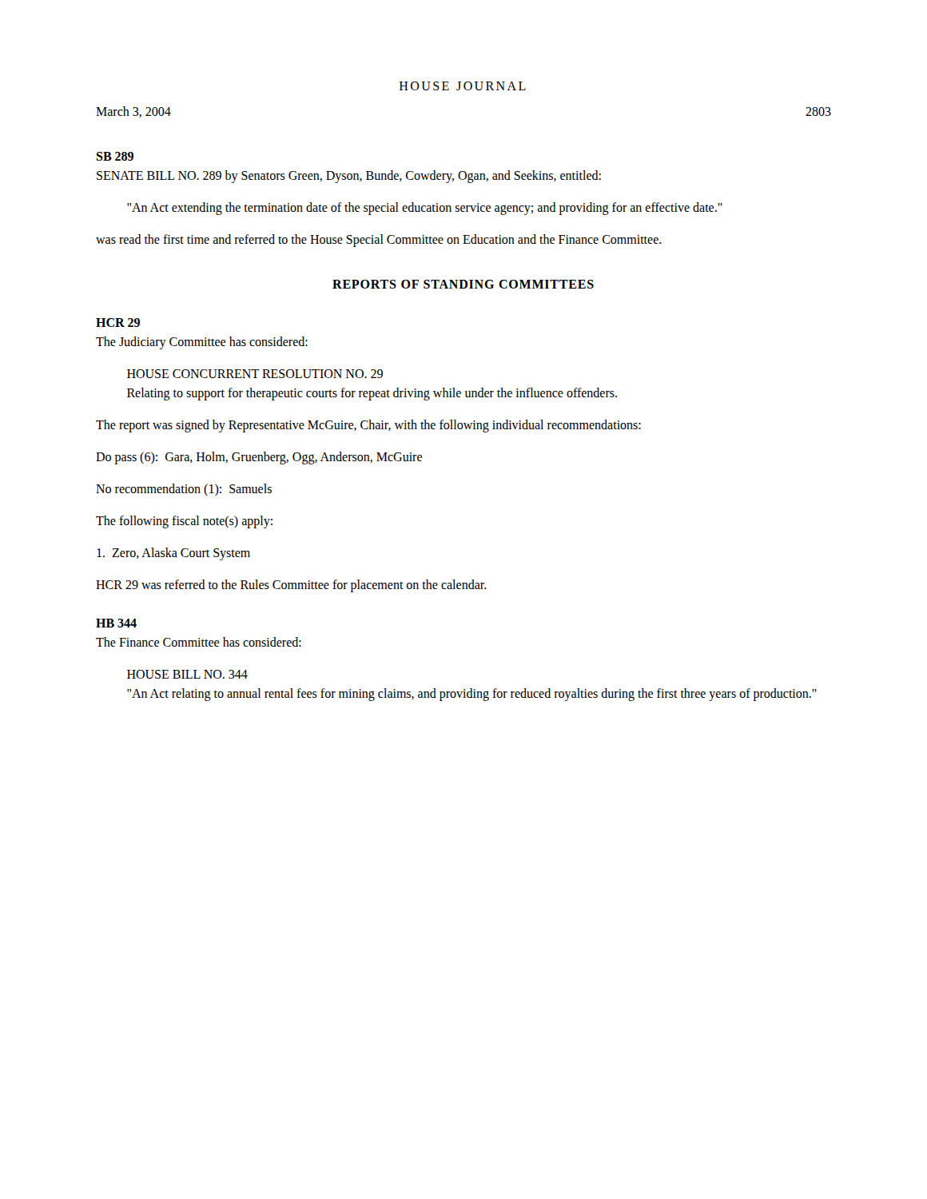HOUSE JOURNAL
March 3, 2004 2803
SB 289
SENATE BILL NO. 289 by Senators Green, Dyson, Bunde, Cowdery, Ogan, and Seekins, entitled:
"An Act extending the termination date of the special education service agency; and providing for an effective date."
was read the first time and referred to the House Special Committee on Education and the Finance Committee.
REPORTS OF STANDING COMMITTEES
HCR 29
The Judiciary Committee has considered:
HOUSE CONCURRENT RESOLUTION NO. 29
Relating to support for therapeutic courts for repeat driving while under the influence offenders.
The report was signed by Representative McGuire, Chair, with the following individual recommendations:
Do pass (6): Gara, Holm, Gruenberg, Ogg, Anderson, McGuire
No recommendation (1): Samuels
The following fiscal note(s) apply:
1. Zero, Alaska Court System
HCR 29 was referred to the Rules Committee for placement on the calendar.
HB 344
The Finance Committee has considered:
HOUSE BILL NO. 344
"An Act relating to annual rental fees for mining claims, and providing for reduced royalties during the first three years of production."